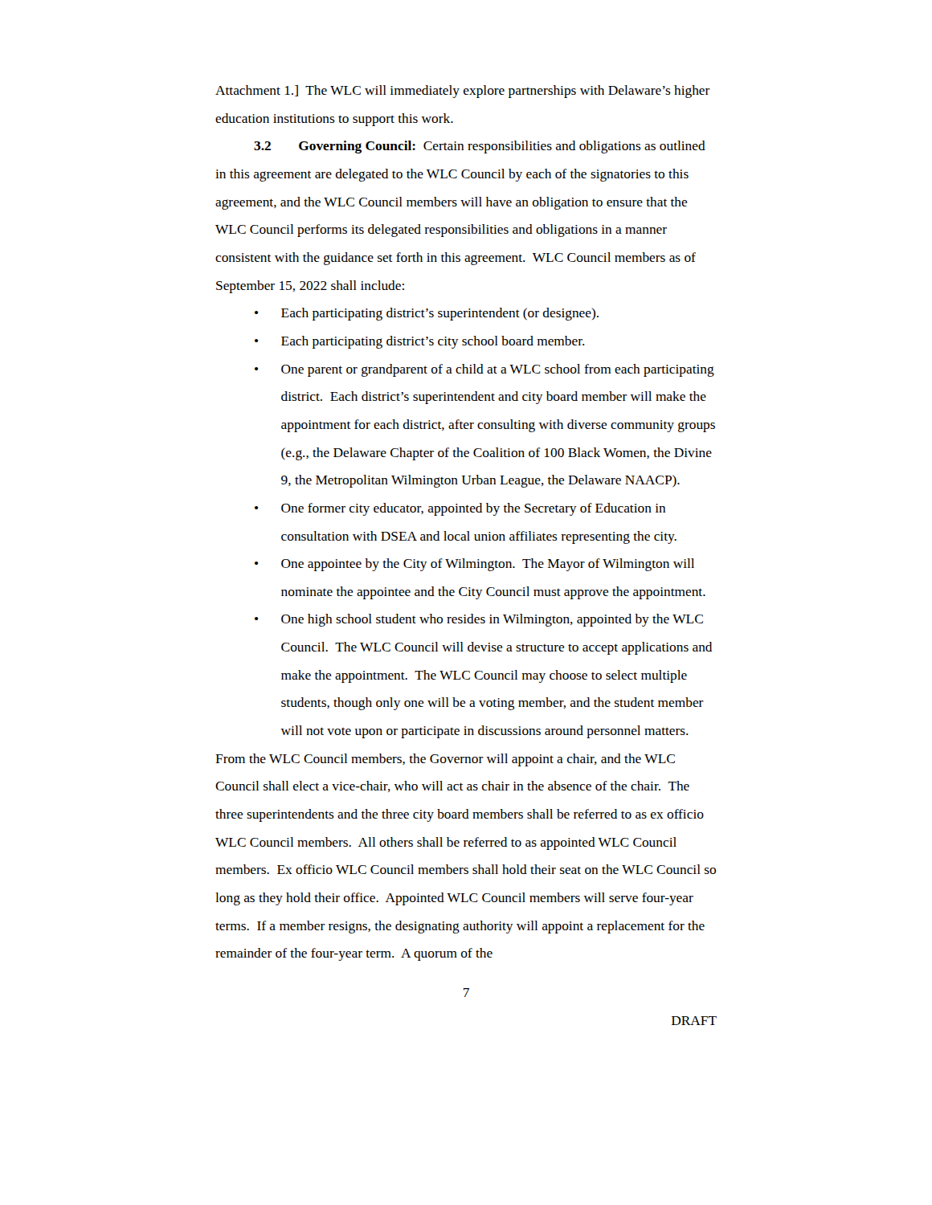Attachment 1.] The WLC will immediately explore partnerships with Delaware’s higher education institutions to support this work.
3.2 Governing Council: Certain responsibilities and obligations as outlined in this agreement are delegated to the WLC Council by each of the signatories to this agreement, and the WLC Council members will have an obligation to ensure that the WLC Council performs its delegated responsibilities and obligations in a manner consistent with the guidance set forth in this agreement. WLC Council members as of September 15, 2022 shall include:
Each participating district’s superintendent (or designee).
Each participating district’s city school board member.
One parent or grandparent of a child at a WLC school from each participating district. Each district’s superintendent and city board member will make the appointment for each district, after consulting with diverse community groups (e.g., the Delaware Chapter of the Coalition of 100 Black Women, the Divine 9, the Metropolitan Wilmington Urban League, the Delaware NAACP).
One former city educator, appointed by the Secretary of Education in consultation with DSEA and local union affiliates representing the city.
One appointee by the City of Wilmington. The Mayor of Wilmington will nominate the appointee and the City Council must approve the appointment.
One high school student who resides in Wilmington, appointed by the WLC Council. The WLC Council will devise a structure to accept applications and make the appointment. The WLC Council may choose to select multiple students, though only one will be a voting member, and the student member will not vote upon or participate in discussions around personnel matters.
From the WLC Council members, the Governor will appoint a chair, and the WLC Council shall elect a vice-chair, who will act as chair in the absence of the chair. The three superintendents and the three city board members shall be referred to as ex officio WLC Council members. All others shall be referred to as appointed WLC Council members. Ex officio WLC Council members shall hold their seat on the WLC Council so long as they hold their office. Appointed WLC Council members will serve four-year terms. If a member resigns, the designating authority will appoint a replacement for the remainder of the four-year term. A quorum of the
7
DRAFT